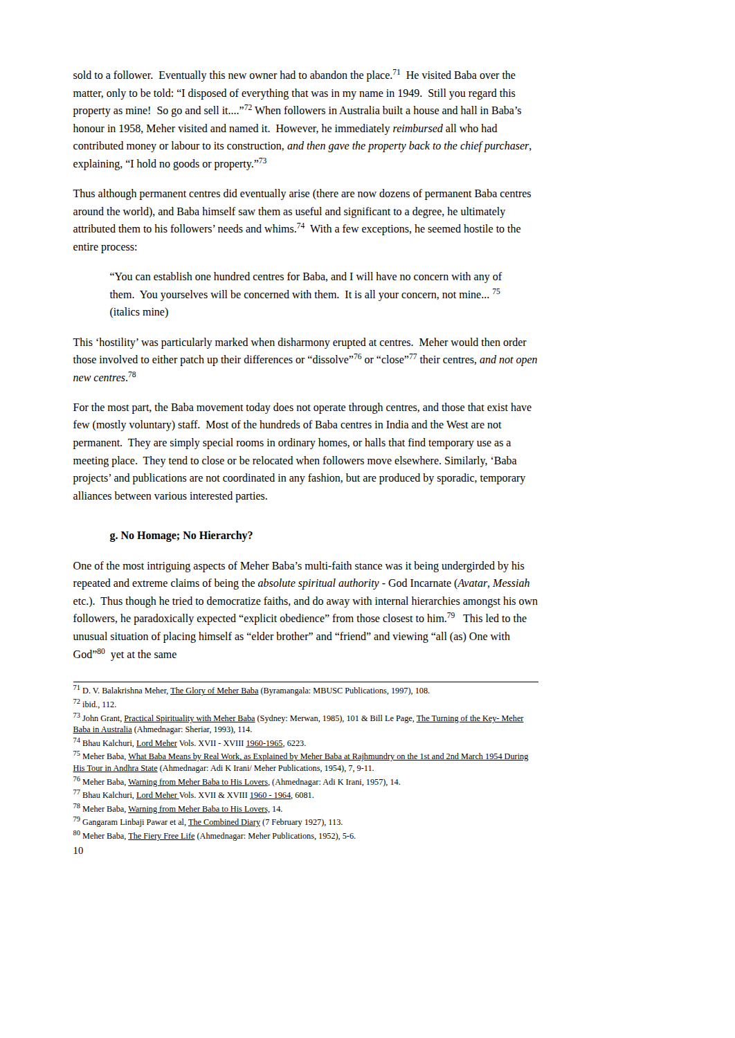sold to a follower. Eventually this new owner had to abandon the place.71 He visited Baba over the matter, only to be told: “I disposed of everything that was in my name in 1949. Still you regard this property as mine! So go and sell it....”72 When followers in Australia built a house and hall in Baba’s honour in 1958, Meher visited and named it. However, he immediately reimbursed all who had contributed money or labour to its construction, and then gave the property back to the chief purchaser, explaining, “I hold no goods or property.”73
Thus although permanent centres did eventually arise (there are now dozens of permanent Baba centres around the world), and Baba himself saw them as useful and significant to a degree, he ultimately attributed them to his followers’ needs and whims.74 With a few exceptions, he seemed hostile to the entire process:
“You can establish one hundred centres for Baba, and I will have no concern with any of them. You yourselves will be concerned with them. It is all your concern, not mine... 75 (italics mine)
This ‘hostility’ was particularly marked when disharmony erupted at centres. Meher would then order those involved to either patch up their differences or “dissolve”76 or “close”77 their centres, and not open new centres.78
For the most part, the Baba movement today does not operate through centres, and those that exist have few (mostly voluntary) staff. Most of the hundreds of Baba centres in India and the West are not permanent. They are simply special rooms in ordinary homes, or halls that find temporary use as a meeting place. They tend to close or be relocated when followers move elsewhere. Similarly, ‘Baba projects’ and publications are not coordinated in any fashion, but are produced by sporadic, temporary alliances between various interested parties.
g. No Homage; No Hierarchy?
One of the most intriguing aspects of Meher Baba’s multi-faith stance was it being undergirded by his repeated and extreme claims of being the absolute spiritual authority - God Incarnate (Avatar, Messiah etc.). Thus though he tried to democratize faiths, and do away with internal hierarchies amongst his own followers, he paradoxically expected “explicit obedience” from those closest to him.79 This led to the unusual situation of placing himself as “elder brother” and “friend” and viewing “all (as) One with God”80 yet at the same
71 D. V. Balakrishna Meher, The Glory of Meher Baba (Byramangala: MBUSC Publications, 1997), 108.
72 ibid., 112.
73 John Grant, Practical Spirituality with Meher Baba (Sydney: Merwan, 1985), 101 & Bill Le Page, The Turning of the Key- Meher Baba in Australia (Ahmednagar: Sheriar, 1993), 114.
74 Bhau Kalchuri, Lord Meher Vols. XVII - XVIII 1960-1965, 6223.
75 Meher Baba, What Baba Means by Real Work, as Explained by Meher Baba at Rajhmundry on the 1st and 2nd March 1954 During His Tour in Andhra State (Ahmednagar: Adi K Irani/ Meher Publications, 1954), 7, 9-11.
76 Meher Baba, Warning from Meher Baba to His Lovers, (Ahmednagar: Adi K Irani, 1957), 14.
77 Bhau Kalchuri, Lord Meher Vols. XVII & XVIII 1960 - 1964, 6081.
78 Meher Baba, Warning from Meher Baba to His Lovers, 14.
79 Gangaram Linbaji Pawar et al, The Combined Diary (7 February 1927), 113.
80 Meher Baba, The Fiery Free Life (Ahmednagar: Meher Publications, 1952), 5-6.
10